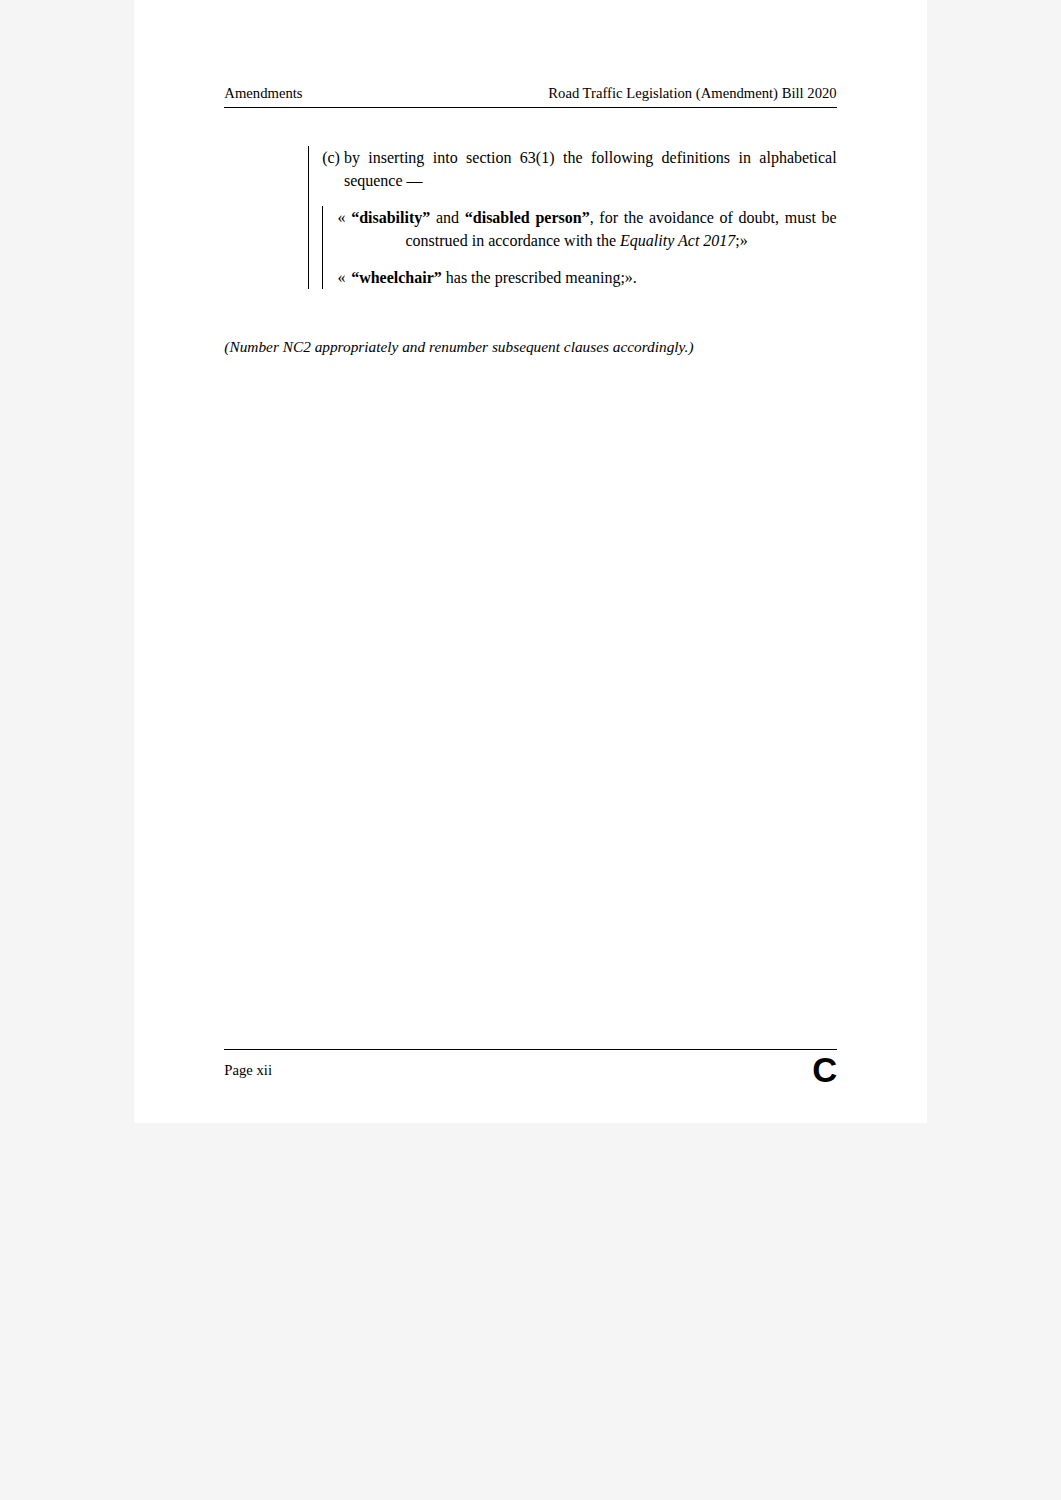Amendments
Road Traffic Legislation (Amendment) Bill 2020
(c) by inserting into section 63(1) the following definitions in alphabetical sequence —
« “disability” and “disabled person”, for the avoidance of doubt, must be construed in accordance with the Equality Act 2017;»
« “wheelchair” has the prescribed meaning;».
(Number NC2 appropriately and renumber subsequent clauses accordingly.)
Page xii
C